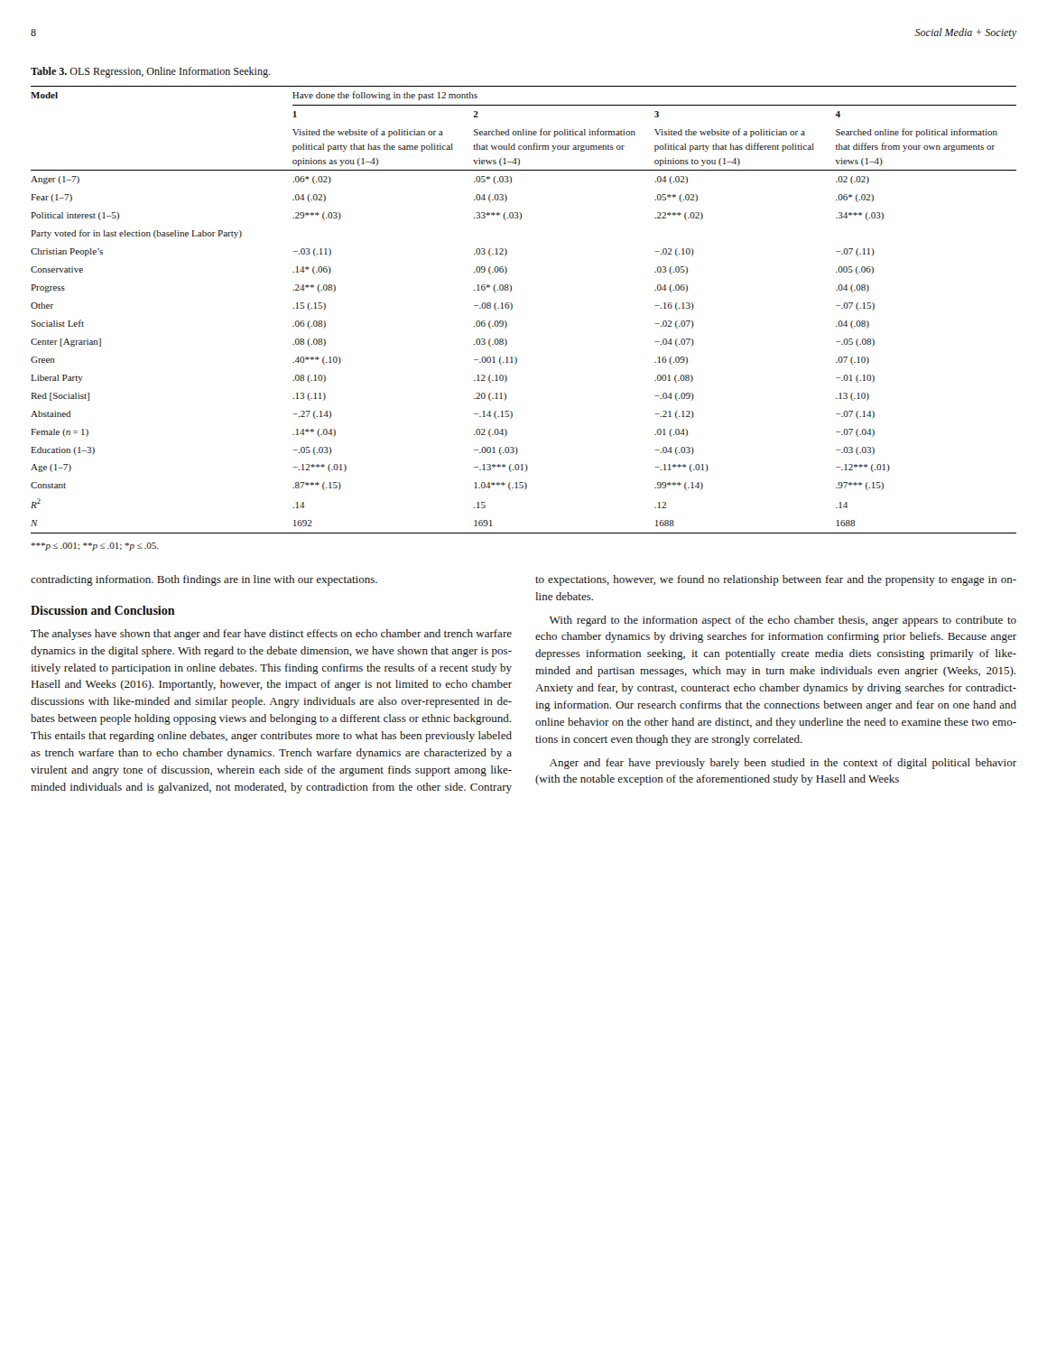8 Social Media + Society
Table 3. OLS Regression, Online Information Seeking.
| Model | Have done the following in the past 12 months |
| --- | --- |
| | 1 | 2 | 3 | 4 |
| | Visited the website of a politician or a political party that has the same political opinions as you (1–4) | Searched online for political information that would confirm your arguments or views (1–4) | Visited the website of a politician or a political party that has different political opinions to you (1–4) | Searched online for political information that differs from your own arguments or views (1–4) |
| Anger (1–7) | .06* (.02) | .05* (.03) | .04 (.02) | .02 (.02) |
| Fear (1–7) | .04 (.02) | .04 (.03) | .05** (.02) | .06* (.02) |
| Political interest (1–5) | .29*** (.03) | .33*** (.03) | .22*** (.02) | .34*** (.03) |
| Party voted for in last election (baseline Labor Party) | | | | |
| Christian People’s | −.03 (.11) | .03 (.12) | −.02 (.10) | −.07 (.11) |
| Conservative | .14* (.06) | .09 (.06) | .03 (.05) | .005 (.06) |
| Progress | .24** (.08) | .16* (.08) | .04 (.06) | .04 (.08) |
| Other | .15 (.15) | −.08 (.16) | −.16 (.13) | −.07 (.15) |
| Socialist Left | .06 (.08) | .06 (.09) | −.02 (.07) | .04 (.08) |
| Center [Agrarian] | .08 (.08) | .03 (.08) | −.04 (.07) | −.05 (.08) |
| Green | .40*** (.10) | −.001 (.11) | .16 (.09) | .07 (.10) |
| Liberal Party | .08 (.10) | .12 (.10) | .001 (.08) | −.01 (.10) |
| Red [Socialist] | .13 (.11) | .20 (.11) | −.04 (.09) | .13 (.10) |
| Abstained | −.27 (.14) | −.14 (.15) | −.21 (.12) | −.07 (.14) |
| Female ( n = 1) | .14** (.04) | .02 (.04) | .01 (.04) | −.07 (.04) |
| Education (1–3) | −.05 (.03) | −.001 (.03) | −.04 (.03) | −.03 (.03) |
| Age (1–7) | −.12*** (.01) | −.13*** (.01) | −.11*** (.01) | −.12*** (.01) |
| Constant | .87*** (.15) | 1.04*** (.15) | .99*** (.14) | .97*** (.15) |
| R 2 | .14 | .15 | .12 | .14 |
| N | 1692 | 1691 | 1688 | 1688 |
***p ≤ .001; **p ≤ .01; *p ≤ .05.
contradicting information. Both findings are in line with our expectations.
Discussion and Conclusion
The analyses have shown that anger and fear have distinct effects on echo chamber and trench warfare dynamics in the digital sphere. With regard to the debate dimension, we have shown that anger is positively related to participation in online debates. This finding confirms the results of a recent study by Hasell and Weeks (2016). Importantly, however, the impact of anger is not limited to echo chamber discussions with like-minded and similar people. Angry individuals are also over-represented in debates between people holding opposing views and belonging to a different class or ethnic background. This entails that regarding online debates, anger contributes more to what has been previously labeled as trench warfare than to echo chamber dynamics. Trench warfare dynamics are characterized by a virulent and angry tone of discussion, wherein each side of the argument finds support among like-minded individuals and is galvanized, not moderated, by contradiction from the other side. Contrary to expectations, however, we found no relationship between fear and the propensity to engage in online debates.
With regard to the information aspect of the echo chamber thesis, anger appears to contribute to echo chamber dynamics by driving searches for information confirming prior beliefs. Because anger depresses information seeking, it can potentially create media diets consisting primarily of like-minded and partisan messages, which may in turn make individuals even angrier (Weeks, 2015). Anxiety and fear, by contrast, counteract echo chamber dynamics by driving searches for contradicting information. Our research confirms that the connections between anger and fear on one hand and online behavior on the other hand are distinct, and they underline the need to examine these two emotions in concert even though they are strongly correlated.
Anger and fear have previously barely been studied in the context of digital political behavior (with the notable exception of the aforementioned study by Hasell and Weeks